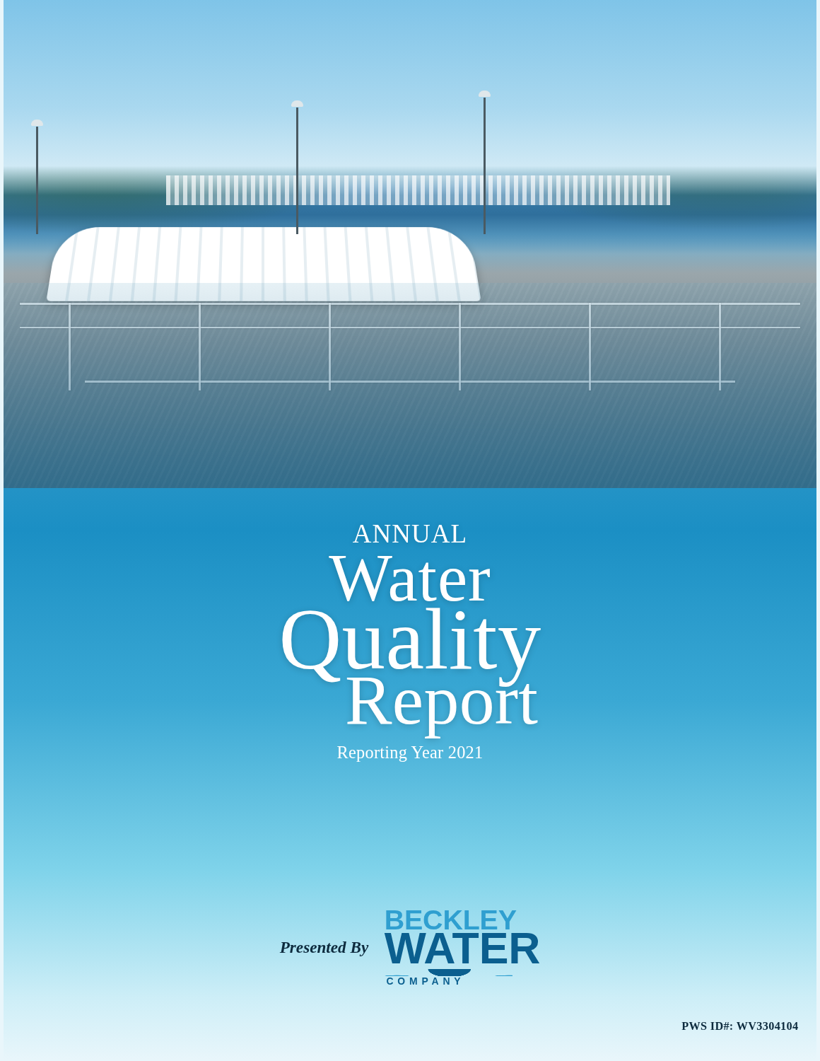Annual Water Quality Report
Reporting Year 2021
Presented By
BECKLEY WATER COMPANY
PWS ID#: WV3304104